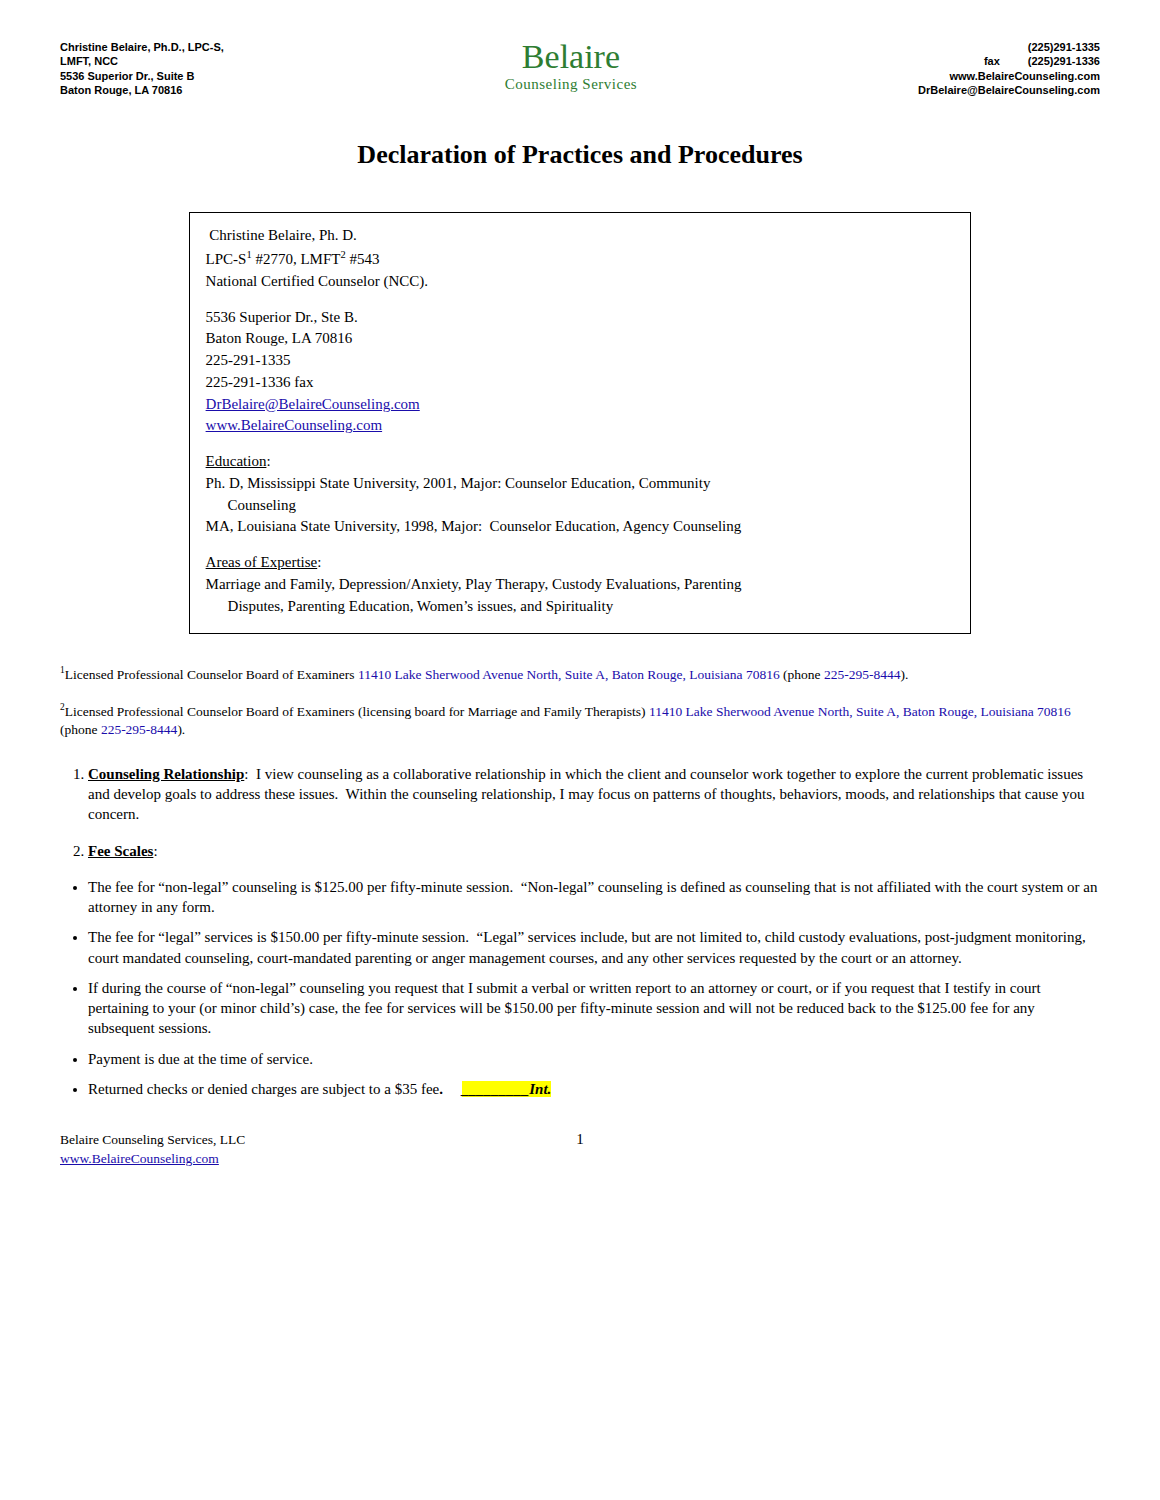Christine Belaire, Ph.D., LPC-S,
LMFT, NCC
5536 Superior Dr., Suite B
Baton Rouge, LA 70816
Belaire
Counseling Services
(225)291-1335 fax(225)291-1336
www.BelaireCounseling.com
DrBelaire@BelaireCounseling.com
Declaration of Practices and Procedures
Christine Belaire, Ph. D.
LPC-S1 #2770, LMFT2 #543
National Certified Counselor (NCC).
5536 Superior Dr., Ste B.
Baton Rouge, LA 70816
225-291-1335
225-291-1336 fax
DrBelaire@BelaireCounseling.com
www.BelaireCounseling.com
Education:
Ph. D, Mississippi State University, 2001, Major: Counselor Education, Community
Counseling
MA, Louisiana State University, 1998, Major: Counselor Education, Agency Counseling
Areas of Expertise:
Marriage and Family, Depression/Anxiety, Play Therapy, Custody Evaluations, Parenting
Disputes, Parenting Education, Women’s issues, and Spirituality
1Licensed Professional Counselor Board of Examiners 11410 Lake Sherwood Avenue North, Suite A, Baton Rouge, Louisiana 70816 (phone 225-295-8444).
2Licensed Professional Counselor Board of Examiners (licensing board for Marriage and Family Therapists) 11410 Lake Sherwood Avenue North, Suite A, Baton Rouge, Louisiana 70816 (phone 225-295-8444).
Counseling Relationship: I view counseling as a collaborative relationship in which the client and counselor work together to explore the current problematic issues and develop goals to address these issues. Within the counseling relationship, I may focus on patterns of thoughts, behaviors, moods, and relationships that cause you concern.
Fee Scales:
The fee for “non-legal” counseling is $125.00 per fifty-minute session. “Non-legal” counseling is defined as counseling that is not affiliated with the court system or an attorney in any form.
The fee for “legal” services is $150.00 per fifty-minute session. “Legal” services include, but are not limited to, child custody evaluations, post-judgment monitoring, court mandated counseling, court-mandated parenting or anger management courses, and any other services requested by the court or an attorney.
If during the course of “non-legal” counseling you request that I submit a verbal or written report to an attorney or court, or if you request that I testify in court pertaining to your (or minor child’s) case, the fee for services will be $150.00 per fifty-minute session and will not be reduced back to the $125.00 fee for any subsequent sessions.
Payment is due at the time of service.
Returned checks or denied charges are subject to a $35 fee. _________Int.
1
Belaire Counseling Services, LLC
www.BelaireCounseling.com